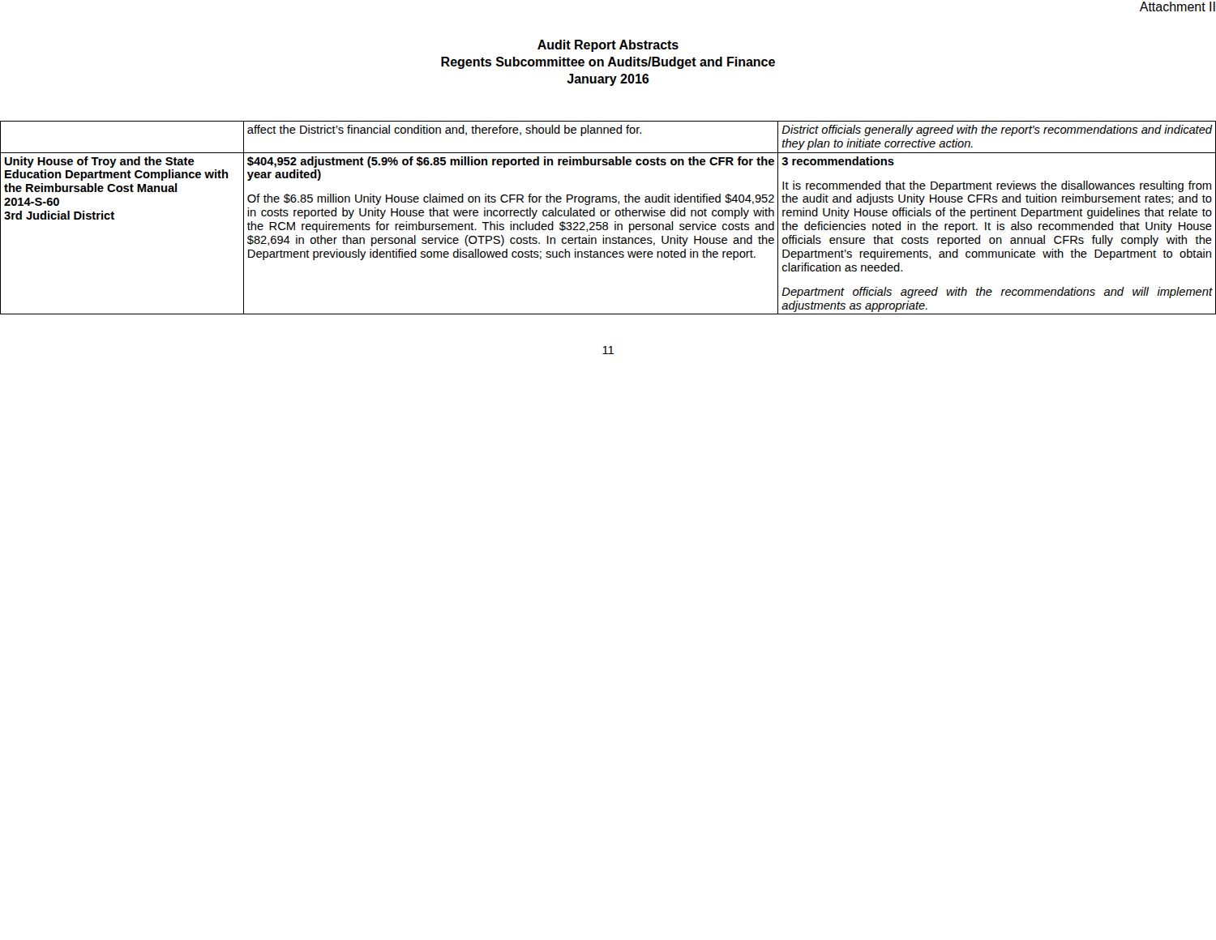Attachment II
Audit Report Abstracts
Regents Subcommittee on Audits/Budget and Finance
January 2016
| | affect the District’s financial condition and, therefore, should be planned for. | District officials generally agreed with the report's recommendations and indicated they plan to initiate corrective action. |
| Unity House of Troy and the State Education Department Compliance with the Reimbursable Cost Manual 2014-S-60 3rd Judicial District | $404,952 adjustment (5.9% of $6.85 million reported in reimbursable costs on the CFR for the year audited) Of the $6.85 million Unity House claimed on its CFR for the Programs, the audit identified $404,952 in costs reported by Unity House that were incorrectly calculated or otherwise did not comply with the RCM requirements for reimbursement. This included $322,258 in personal service costs and $82,694 in other than personal service (OTPS) costs. In certain instances, Unity House and the Department previously identified some disallowed costs; such instances were noted in the report. | 3 recommendations It is recommended that the Department reviews the disallowances resulting from the audit and adjusts Unity House CFRs and tuition reimbursement rates; and to remind Unity House officials of the pertinent Department guidelines that relate to the deficiencies noted in the report. It is also recommended that Unity House officials ensure that costs reported on annual CFRs fully comply with the Department’s requirements, and communicate with the Department to obtain clarification as needed. Department officials agreed with the recommendations and will implement adjustments as appropriate. |
11